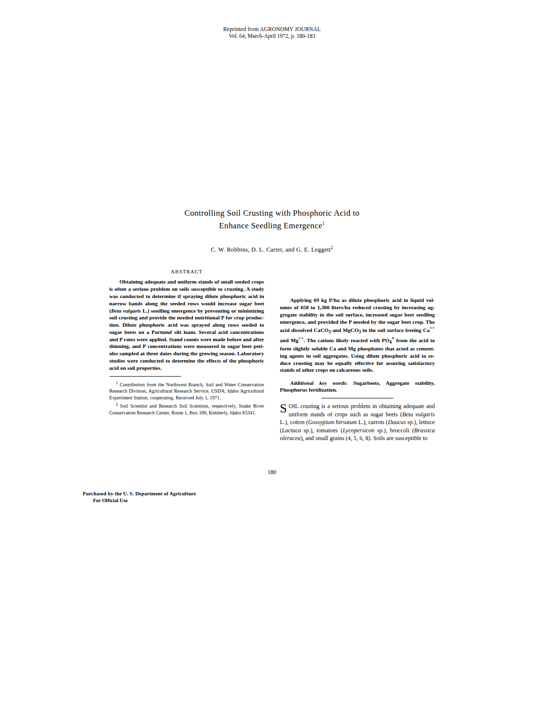Reprinted from AGRONOMY JOURNAL
Vol. 64, March-April 1972, p. 180-183
Controlling Soil Crusting with Phosphoric Acid to
Enhance Seedling Emergence1
C. W. Robbins, D. L. Carter, and G. E. Leggett2
ABSTRACT
Obtaining adequate and uniform stands of small seeded crops is often a serious problem on soils susceptible to crusting. A study was conducted to determine if spraying dilute phosphoric acid in narrow bands along the seeded rows would increase sugar beet (Beta vulgaris L.) seedling emergence by preventing or minimizing soil crusting and provide the needed nutritional P for crop production. Dilute phosphoric acid was sprayed along rows seeded to sugar beets on a Portneuf silt loam. Several acid concentrations and P rates were applied. Stand counts were made before and after thinning, and P concentrations were measured in sugar beet petioles sampled at three dates during the growing season. Laboratory studies were conducted to determine the effects of the phosphoric acid on soil properties.
1 Contribution from the Northwest Branch, Soil and Water Conservation Research Division, Agricultural Research Service, USDA; Idaho Agricultural Experiment Station, cooperating. Received July 1, 1971.
2 Soil Scientist and Research Soil Scientists, respectively, Snake River Conservation Research Center, Route 1, Box 186, Kimberly, Idaho 83341.
Applying 69 kg P/ha as dilute phosphoric acid in liquid volumes of 650 to 1,300 liters/ha reduced crusting by increasing aggregate stability in the soil surface, increased sugar beet seedling emergence, and provided the P needed by the sugar beet crop. The acid dissolved CaCO3 and MgCO3 in the soil surface freeing Ca++ and Mg++. The cations likely reacted with PO4≡ from the acid to form slightly soluble Ca and Mg phosphates that acted as cementing agents in soil aggregates. Using dilute phosphoric acid to reduce crusting may be equally effective for assuring satisfactory stands of other crops on calcareous soils.
Additional key words: Sugarbeets, Aggregate stability, Phosphorus fertilization.
SOIL crusting is a serious problem in obtaining adequate and uniform stands of crops such as sugar beets (Beta vulgaris L.), cotton (Gossypium hirsutum L.), carrots (Daucus sp.), lettuce (Lactuca sp.), tomatoes (Lycopersicon sp.), broccoli (Brassica oleracea), and small grains (4, 5, 6, 8). Soils are susceptible to
180
Purchased by the U. S. Department of Agriculture
For Official Use